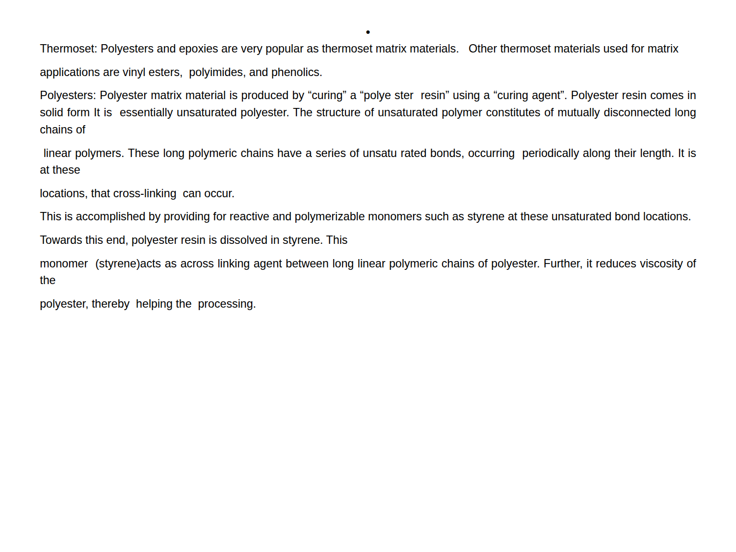•
Thermoset: Polyesters and epoxies are very popular as thermoset matrix materials. Other thermoset materials used for matrix
applications are vinyl esters, polyimides, and phenolics.
Polyesters: Polyester matrix material is produced by “curing” a “polye ster resin” using a “curing agent”. Polyester resin comes in solid form It is essentially unsaturated polyester. The structure of unsaturated polymer constitutes of mutually disconnected long chains of
linear polymers. These long polymeric chains have a series of unsatu rated bonds, occurring periodically along their length. It is at these
locations, that cross-linking can occur.
This is accomplished by providing for reactive and polymerizable monomers such as styrene at these unsaturated bond locations.
Towards this end, polyester resin is dissolved in styrene. This
monomer (styrene)acts as across linking agent between long linear polymeric chains of polyester. Further, it reduces viscosity of the
polyester, thereby helping the processing.